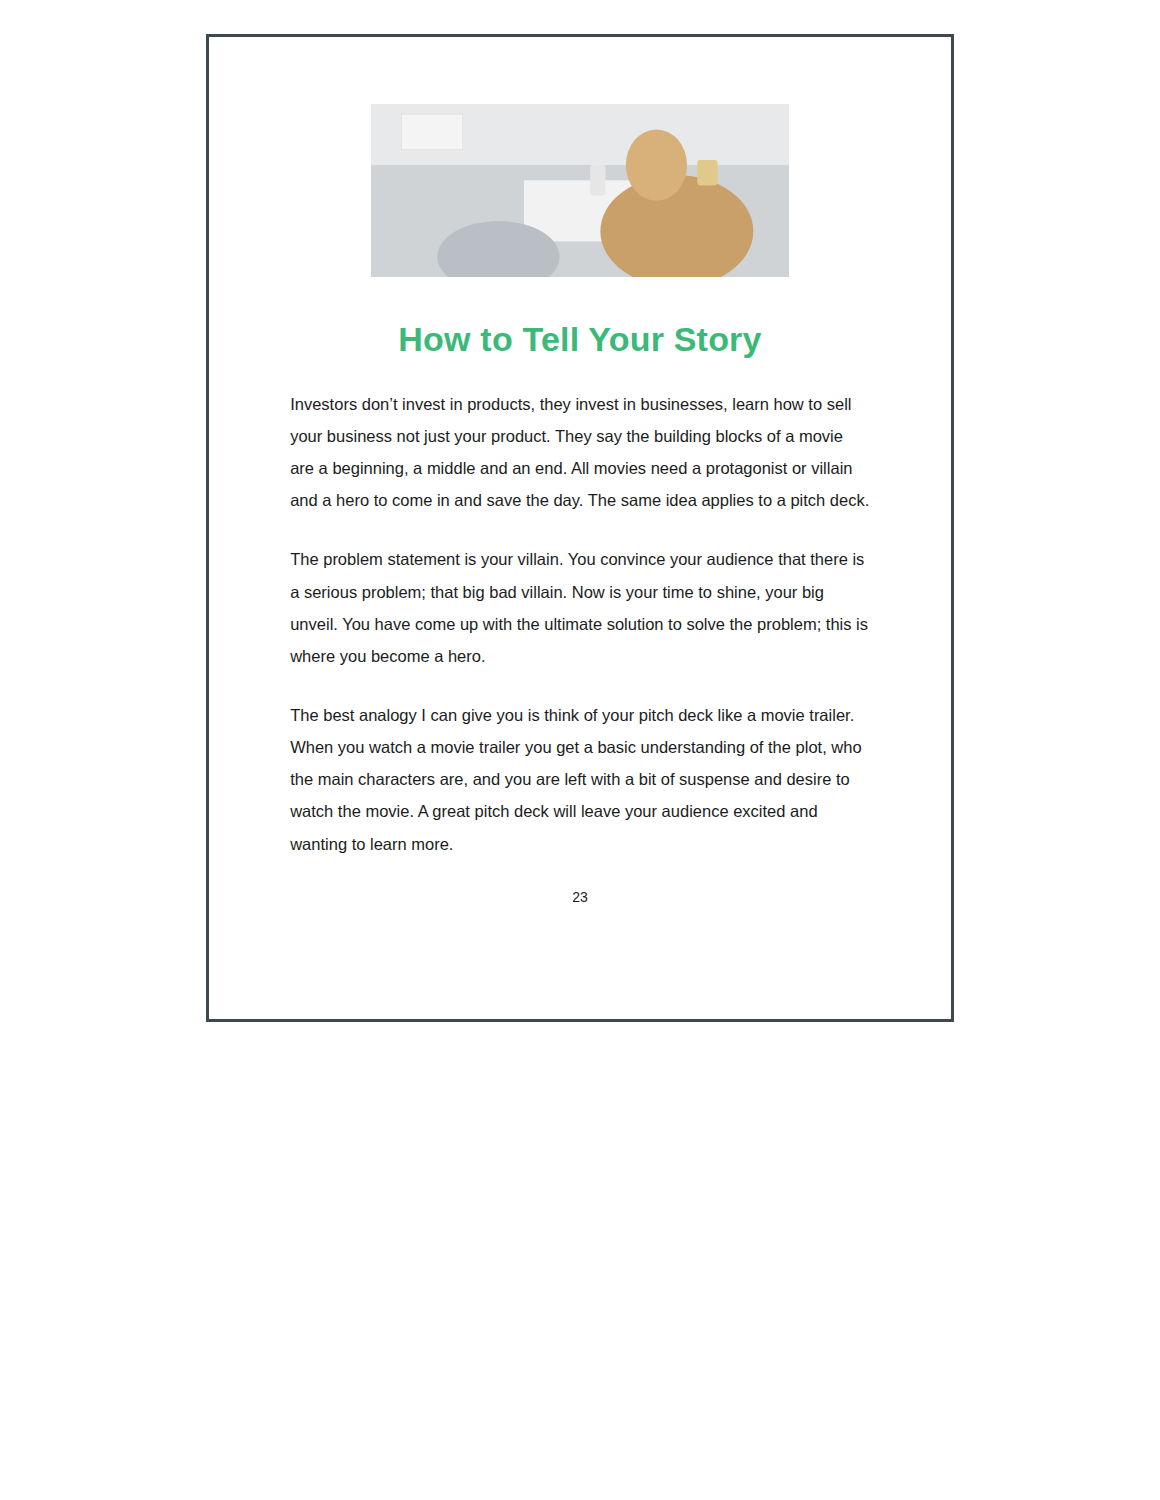How to Tell Your Story
Investors don’t invest in products, they invest in businesses, learn how to sell your business not just your product. They say the building blocks of a movie are a beginning, a middle and an end. All movies need a protagonist or villain and a hero to come in and save the day. The same idea applies to a pitch deck.
The problem statement is your villain. You convince your audience that there is a serious problem; that big bad villain. Now is your time to shine, your big unveil. You have come up with the ultimate solution to solve the problem; this is where you become a hero.
The best analogy I can give you is think of your pitch deck like a movie trailer. When you watch a movie trailer you get a basic understanding of the plot, who the main characters are, and you are left with a bit of suspense and desire to watch the movie. A great pitch deck will leave your audience excited and wanting to learn more.
23